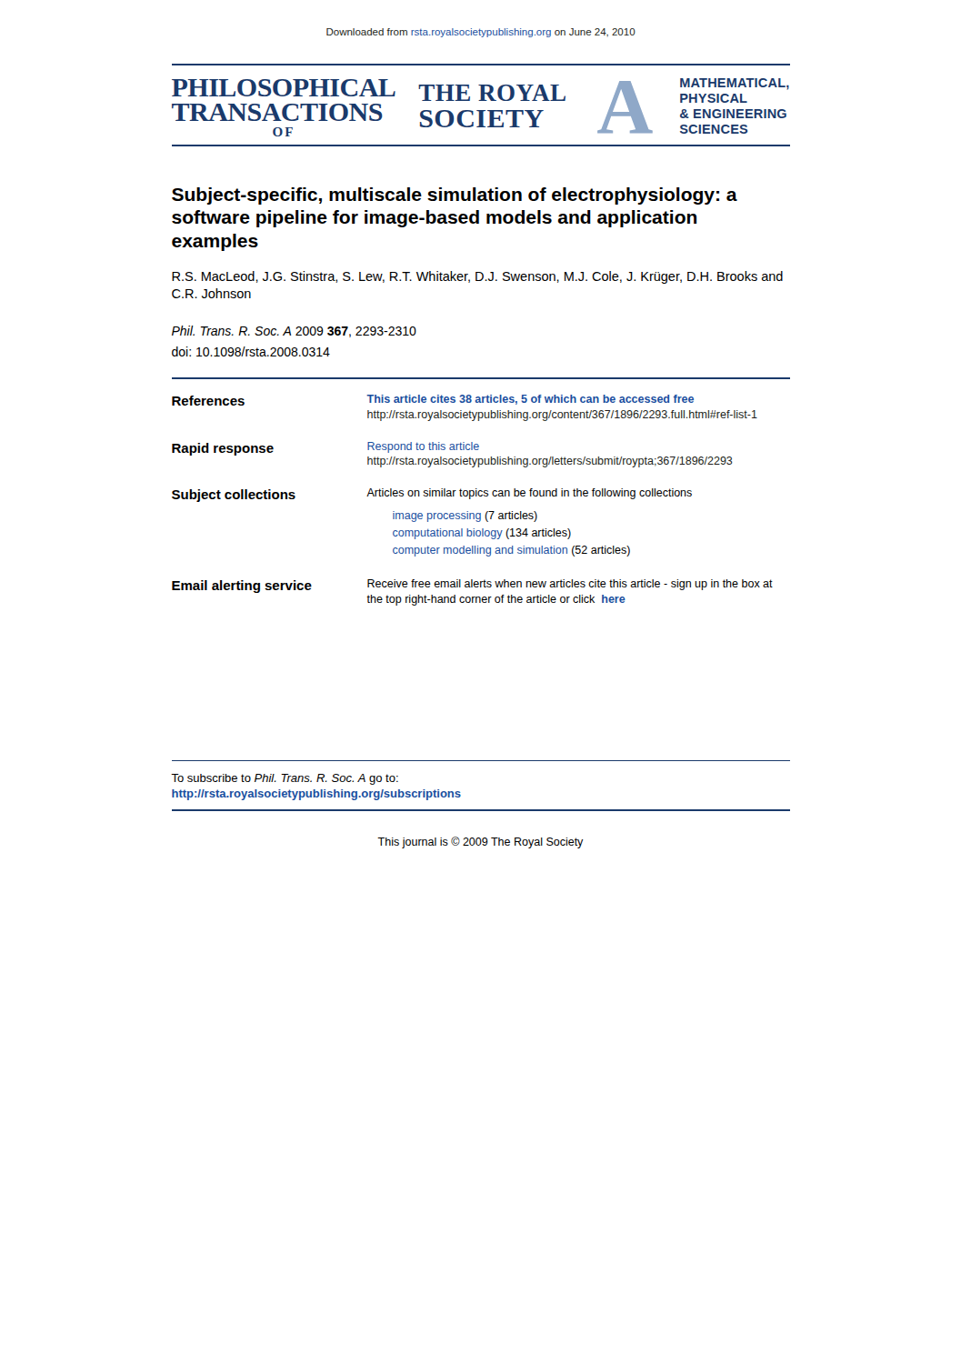Downloaded from rsta.royalsocietypublishing.org on June 24, 2010
PHILOSOPHICAL TRANSACTIONS OF
THE ROYAL SOCIETY
A
MATHEMATICAL, PHYSICAL & ENGINEERING SCIENCES
Subject-specific, multiscale simulation of electrophysiology: a software pipeline for image-based models and application examples
R.S. MacLeod, J.G. Stinstra, S. Lew, R.T. Whitaker, D.J. Swenson, M.J. Cole, J. Krüger, D.H. Brooks and C.R. Johnson
Phil. Trans. R. Soc. A 2009 367, 2293-2310
doi: 10.1098/rsta.2008.0314
| References | This article cites 38 articles, 5 of which can be accessed free http://rsta.royalsocietypublishing.org/content/367/1896/2293.full.html#ref-list-1 |
| Rapid response | Respond to this article http://rsta.royalsocietypublishing.org/letters/submit/roypta;367/1896/2293 |
| Subject collections | Articles on similar topics can be found in the following collections image processing (7 articles) computational biology (134 articles) computer modelling and simulation (52 articles) |
| Email alerting service | Receive free email alerts when new articles cite this article - sign up in the box at the top right-hand corner of the article or click here |
To subscribe to Phil. Trans. R. Soc. A go to:
http://rsta.royalsocietypublishing.org/subscriptions
This journal is © 2009 The Royal Society